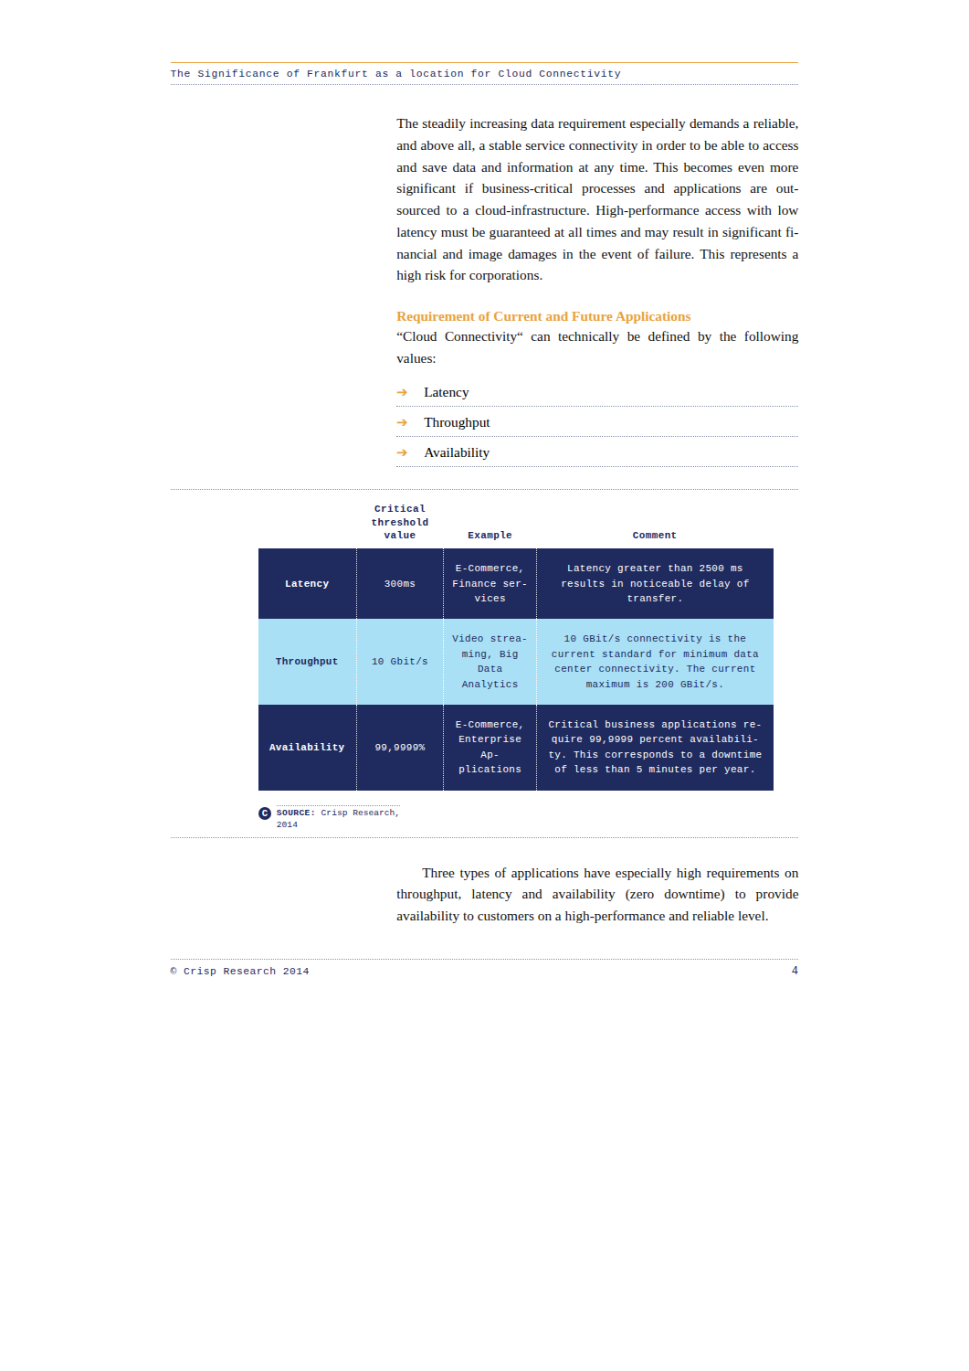The Significance of Frankfurt as a location for Cloud Connectivity
The steadily increasing data requirement especially demands a reliable, and above all, a stable service connectivity in order to be able to access and save data and information at any time. This becomes even more significant if business-critical processes and applications are outsourced to a cloud-infrastructure. High-performance access with low latency must be guaranteed at all times and may result in significant financial and image damages in the event of failure. This represents a high risk for corporations.
Requirement of Current and Future Applications
“Cloud Connectivity“ can technically be defined by the following values:
Latency
Throughput
Availability
| | Critical threshold value | Example | Comment |
| --- | --- | --- | --- |
| Latency | 300ms | E-Commerce, Finance ser- vices | Latency greater than 2500 ms results in noticeable delay of transfer. |
| Throughput | 10 Gbit/s | Video strea- ming, Big Data Analytics | 10 GBit/s connectivity is the current standard for minimum data center connectivity. The current maximum is 200 GBit/s. |
| Availability | 99,9999% | E-Commerce, Enterprise Ap- plications | Critical business applications re- quire 99,9999 percent availabili- ty. This corresponds to a downtime of less than 5 minutes per year. |
C
SOURCE: Crisp Research,
2014
Three types of applications have especially high requirements on throughput, latency and availability (zero downtime) to provide availability to customers on a high-performance and reliable level.
© Crisp Research 2014 4